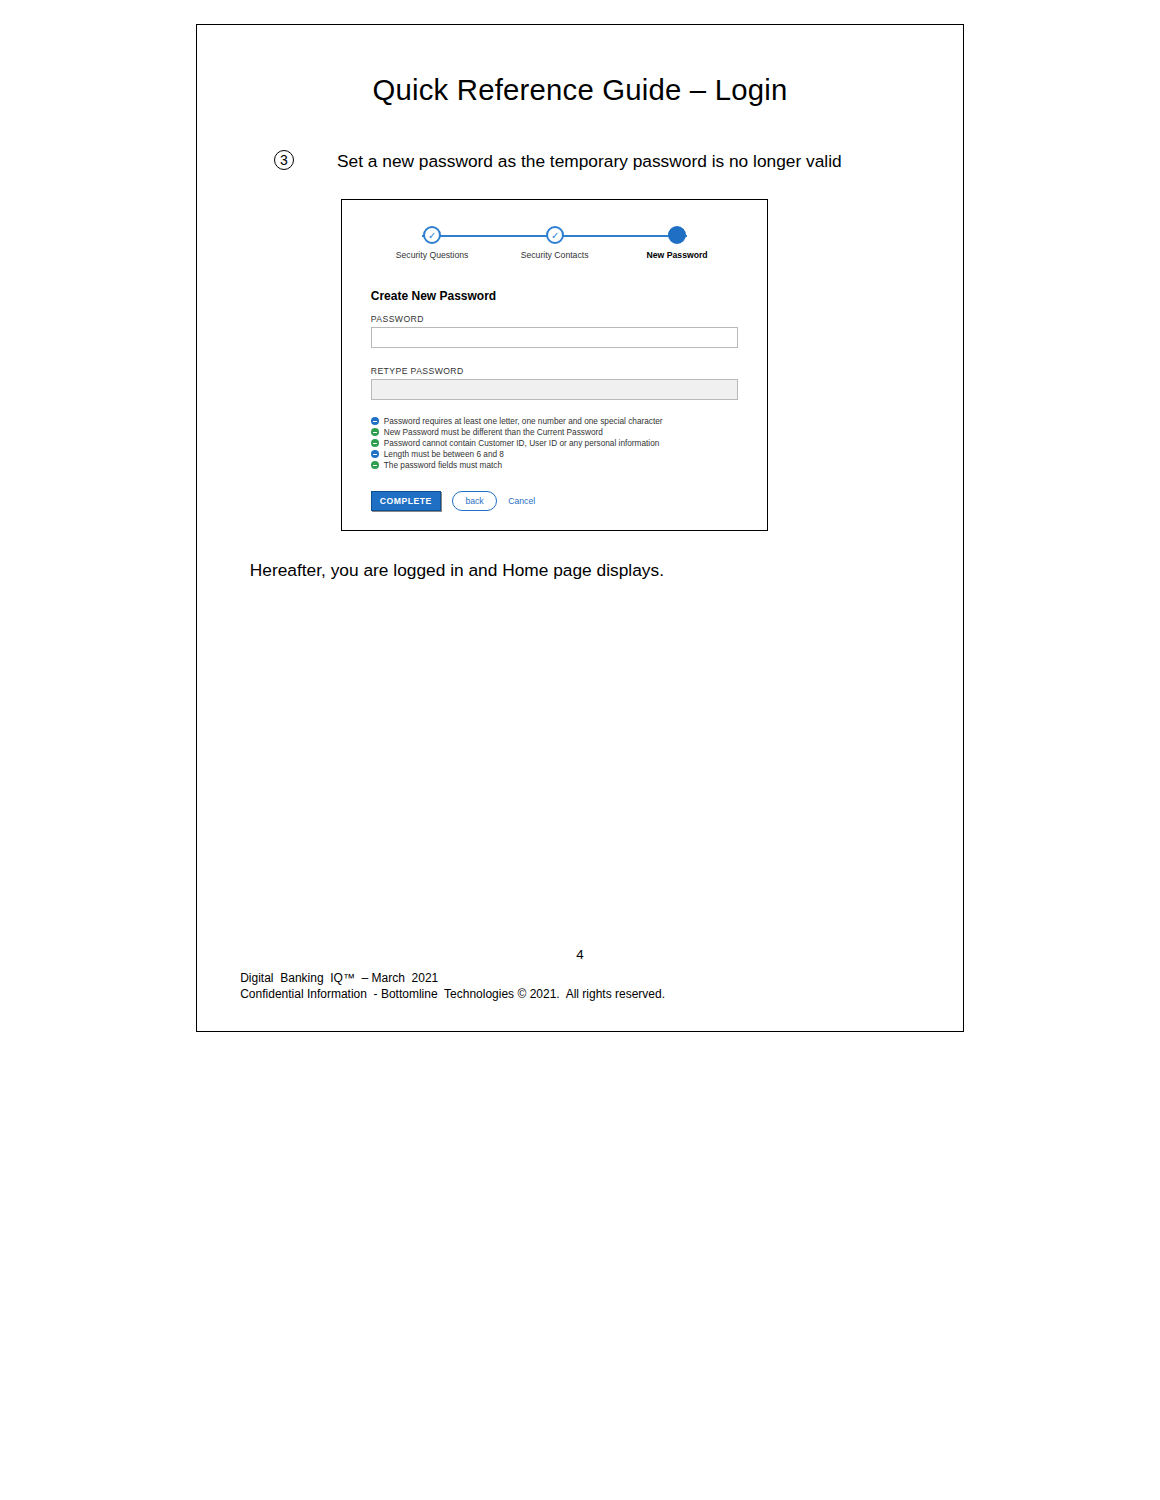Quick Reference Guide – Login
3
Set a new password as the temporary password is no longer valid
✓
Security Questions
✓
Security Contacts
New Password
Create New Password
PASSWORD
RETYPE PASSWORD
Password requires at least one letter, one number and one special character
New Password must be different than the Current Password
Password cannot contain Customer ID, User ID or any personal information
Length must be between 6 and 8
The password fields must match
COMPLETE
back
Cancel
Hereafter, you are logged in and Home page displays.
4
Digital Banking IQ™ – March 2021
Confidential Information - Bottomline Technologies © 2021. All rights reserved.